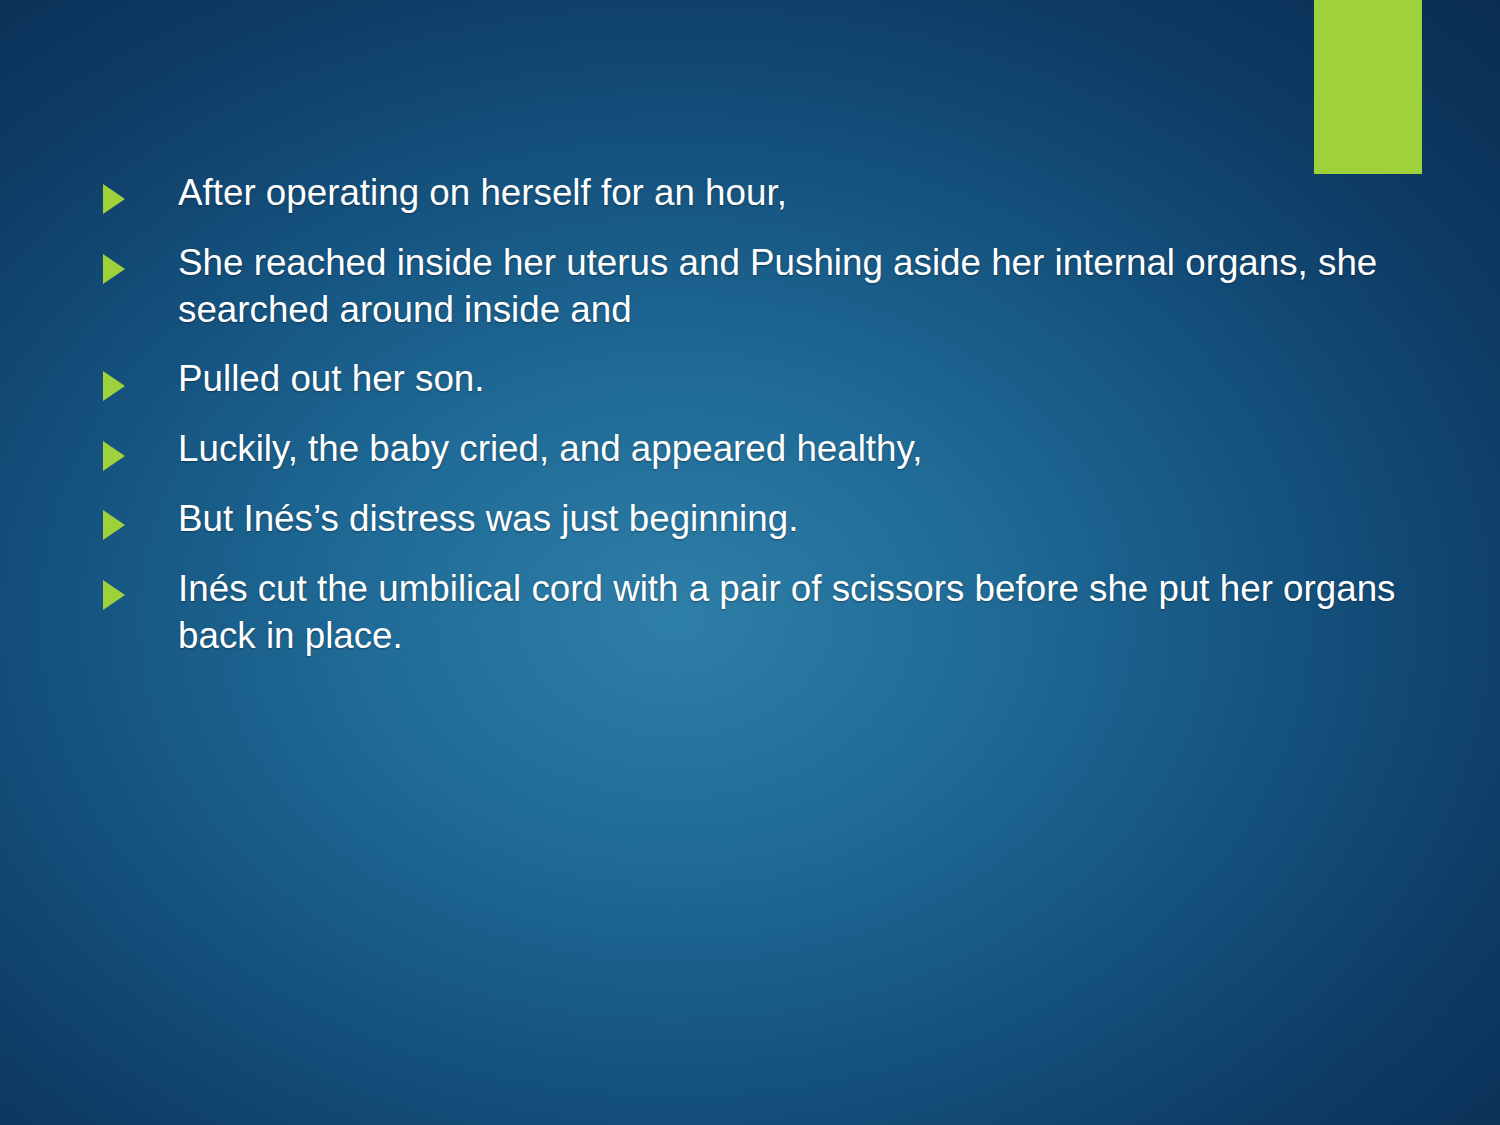After operating on herself for an hour,
She reached inside her uterus and Pushing aside her internal organs, she searched around inside and
Pulled out her son.
Luckily, the baby cried, and appeared healthy,
But Inés’s distress was just beginning.
Inés cut the umbilical cord with a pair of scissors before she put her organs back in place.